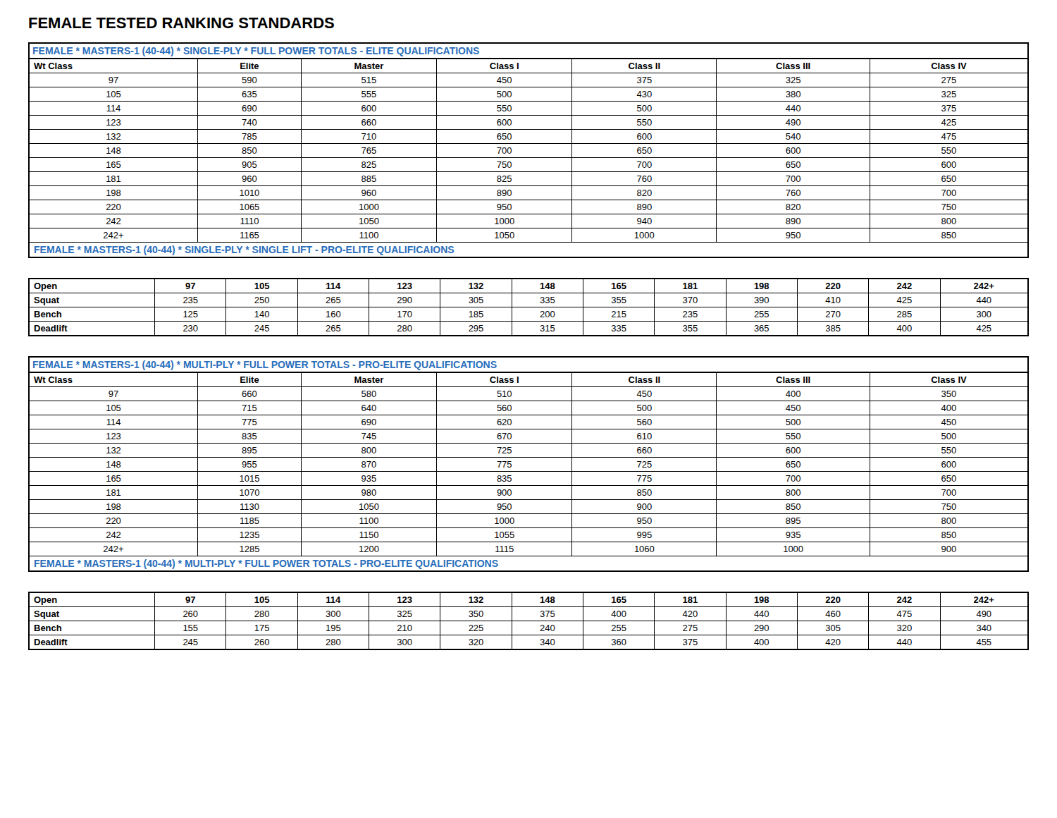FEMALE TESTED RANKING STANDARDS
FEMALE * MASTERS-1 (40-44) * SINGLE-PLY * FULL POWER TOTALS - ELITE QUALIFICATIONS
| Wt Class | Elite | Master | Class I | Class II | Class III | Class IV |
| --- | --- | --- | --- | --- | --- | --- |
| 97 | 590 | 515 | 450 | 375 | 325 | 275 |
| 105 | 635 | 555 | 500 | 430 | 380 | 325 |
| 114 | 690 | 600 | 550 | 500 | 440 | 375 |
| 123 | 740 | 660 | 600 | 550 | 490 | 425 |
| 132 | 785 | 710 | 650 | 600 | 540 | 475 |
| 148 | 850 | 765 | 700 | 650 | 600 | 550 |
| 165 | 905 | 825 | 750 | 700 | 650 | 600 |
| 181 | 960 | 885 | 825 | 760 | 700 | 650 |
| 198 | 1010 | 960 | 890 | 820 | 760 | 700 |
| 220 | 1065 | 1000 | 950 | 890 | 820 | 750 |
| 242 | 1110 | 1050 | 1000 | 940 | 890 | 800 |
| 242+ | 1165 | 1100 | 1050 | 1000 | 950 | 850 |
| FEMALE * MASTERS-1 (40-44) * SINGLE-PLY * SINGLE LIFT - PRO-ELITE QUALIFICAIONS |
| Open | 97 | 105 | 114 | 123 | 132 | 148 | 165 | 181 | 198 | 220 | 242 | 242+ |
| --- | --- | --- | --- | --- | --- | --- | --- | --- | --- | --- | --- | --- |
| Squat | 235 | 250 | 265 | 290 | 305 | 335 | 355 | 370 | 390 | 410 | 425 | 440 |
| Bench | 125 | 140 | 160 | 170 | 185 | 200 | 215 | 235 | 255 | 270 | 285 | 300 |
| Deadlift | 230 | 245 | 265 | 280 | 295 | 315 | 335 | 355 | 365 | 385 | 400 | 425 |
FEMALE * MASTERS-1 (40-44) * MULTI-PLY * FULL POWER TOTALS - PRO-ELITE QUALIFICATIONS
| Wt Class | Elite | Master | Class I | Class II | Class III | Class IV |
| --- | --- | --- | --- | --- | --- | --- |
| 97 | 660 | 580 | 510 | 450 | 400 | 350 |
| 105 | 715 | 640 | 560 | 500 | 450 | 400 |
| 114 | 775 | 690 | 620 | 560 | 500 | 450 |
| 123 | 835 | 745 | 670 | 610 | 550 | 500 |
| 132 | 895 | 800 | 725 | 660 | 600 | 550 |
| 148 | 955 | 870 | 775 | 725 | 650 | 600 |
| 165 | 1015 | 935 | 835 | 775 | 700 | 650 |
| 181 | 1070 | 980 | 900 | 850 | 800 | 700 |
| 198 | 1130 | 1050 | 950 | 900 | 850 | 750 |
| 220 | 1185 | 1100 | 1000 | 950 | 895 | 800 |
| 242 | 1235 | 1150 | 1055 | 995 | 935 | 850 |
| 242+ | 1285 | 1200 | 1115 | 1060 | 1000 | 900 |
| FEMALE * MASTERS-1 (40-44) * MULTI-PLY * FULL POWER TOTALS - PRO-ELITE QUALIFICATIONS |
| Open | 97 | 105 | 114 | 123 | 132 | 148 | 165 | 181 | 198 | 220 | 242 | 242+ |
| --- | --- | --- | --- | --- | --- | --- | --- | --- | --- | --- | --- | --- |
| Squat | 260 | 280 | 300 | 325 | 350 | 375 | 400 | 420 | 440 | 460 | 475 | 490 |
| Bench | 155 | 175 | 195 | 210 | 225 | 240 | 255 | 275 | 290 | 305 | 320 | 340 |
| Deadlift | 245 | 260 | 280 | 300 | 320 | 340 | 360 | 375 | 400 | 420 | 440 | 455 |